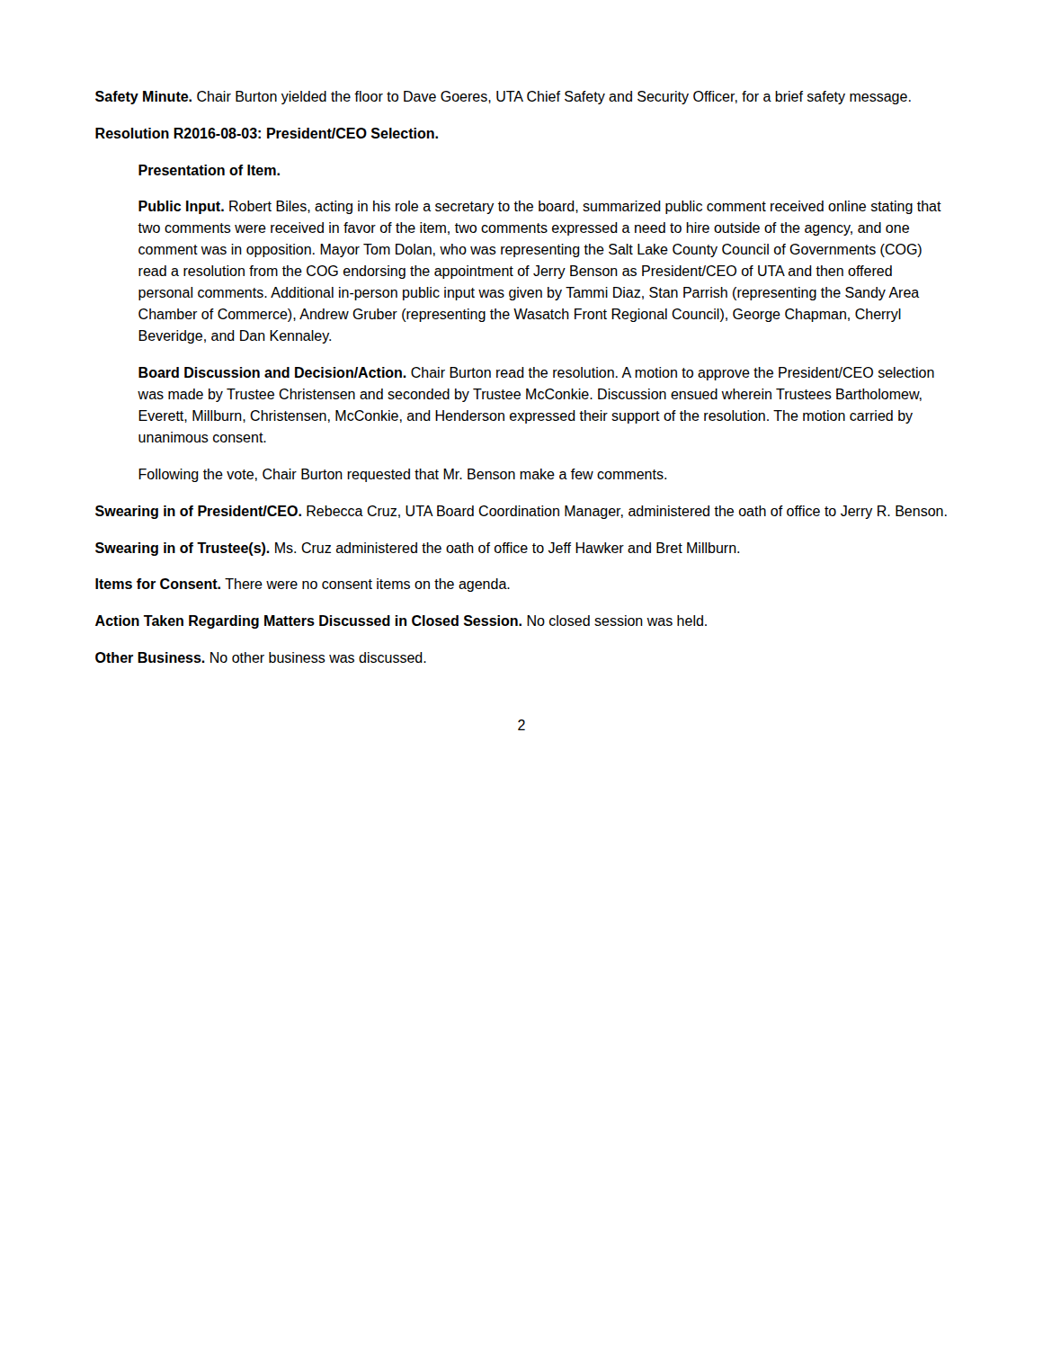Safety Minute. Chair Burton yielded the floor to Dave Goeres, UTA Chief Safety and Security Officer, for a brief safety message.
Resolution R2016-08-03: President/CEO Selection.
Presentation of Item.
Public Input. Robert Biles, acting in his role a secretary to the board, summarized public comment received online stating that two comments were received in favor of the item, two comments expressed a need to hire outside of the agency, and one comment was in opposition. Mayor Tom Dolan, who was representing the Salt Lake County Council of Governments (COG) read a resolution from the COG endorsing the appointment of Jerry Benson as President/CEO of UTA and then offered personal comments. Additional in-person public input was given by Tammi Diaz, Stan Parrish (representing the Sandy Area Chamber of Commerce), Andrew Gruber (representing the Wasatch Front Regional Council), George Chapman, Cherryl Beveridge, and Dan Kennaley.
Board Discussion and Decision/Action. Chair Burton read the resolution. A motion to approve the President/CEO selection was made by Trustee Christensen and seconded by Trustee McConkie. Discussion ensued wherein Trustees Bartholomew, Everett, Millburn, Christensen, McConkie, and Henderson expressed their support of the resolution. The motion carried by unanimous consent.
Following the vote, Chair Burton requested that Mr. Benson make a few comments.
Swearing in of President/CEO. Rebecca Cruz, UTA Board Coordination Manager, administered the oath of office to Jerry R. Benson.
Swearing in of Trustee(s). Ms. Cruz administered the oath of office to Jeff Hawker and Bret Millburn.
Items for Consent. There were no consent items on the agenda.
Action Taken Regarding Matters Discussed in Closed Session. No closed session was held.
Other Business. No other business was discussed.
2